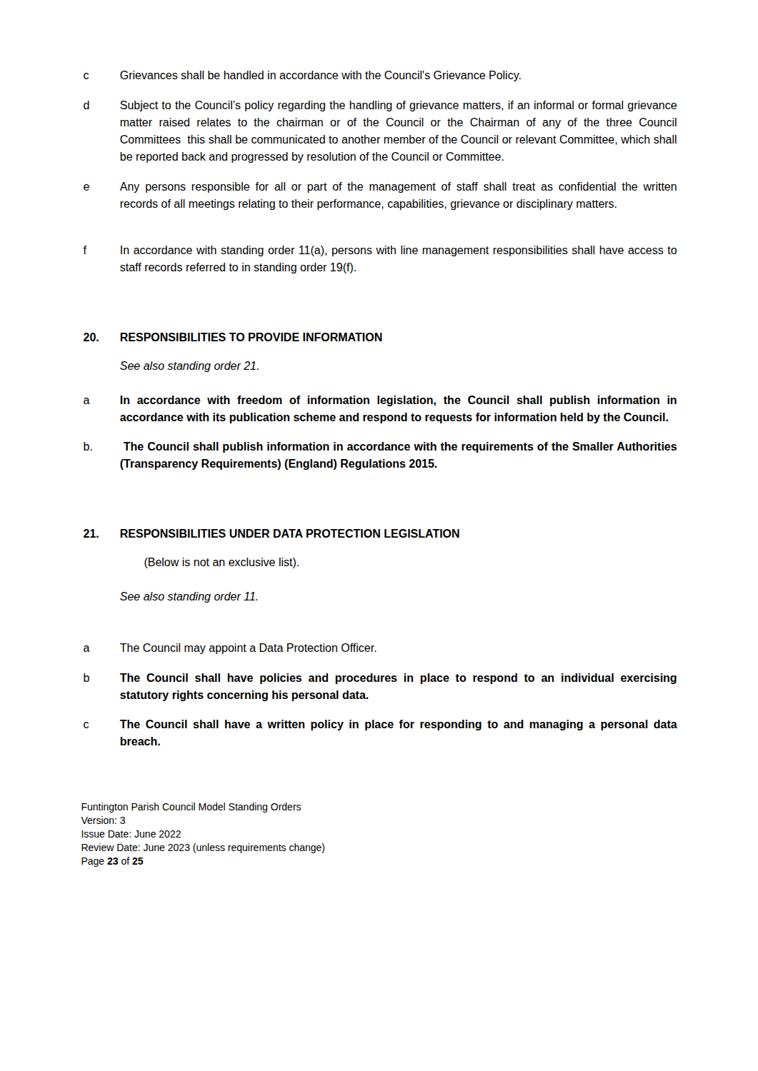c
Grievances shall be handled in accordance with the Council's Grievance Policy.
d
Subject to the Council’s policy regarding the handling of grievance matters, if an informal or formal grievance matter raised relates to the chairman or of the Council or the Chairman of any of the three Council Committees this shall be communicated to another member of the Council or relevant Committee, which shall be reported back and progressed by resolution of the Council or Committee.
e
Any persons responsible for all or part of the management of staff shall treat as confidential the written records of all meetings relating to their performance, capabilities, grievance or disciplinary matters.
f
In accordance with standing order 11(a), persons with line management responsibilities shall have access to staff records referred to in standing order 19(f).
20. RESPONSIBILITIES TO PROVIDE INFORMATION
See also standing order 21.
a
In accordance with freedom of information legislation, the Council shall publish information in accordance with its publication scheme and respond to requests for information held by the Council.
b.
The Council shall publish information in accordance with the requirements of the Smaller Authorities (Transparency Requirements) (England) Regulations 2015.
21. RESPONSIBILITIES UNDER DATA PROTECTION LEGISLATION
(Below is not an exclusive list).
See also standing order 11.
a
The Council may appoint a Data Protection Officer.
b
The Council shall have policies and procedures in place to respond to an individual exercising statutory rights concerning his personal data.
c
The Council shall have a written policy in place for responding to and managing a personal data breach.
Funtington Parish Council Model Standing Orders
Version: 3
Issue Date: June 2022
Review Date: June 2023 (unless requirements change)
Page 23 of 25